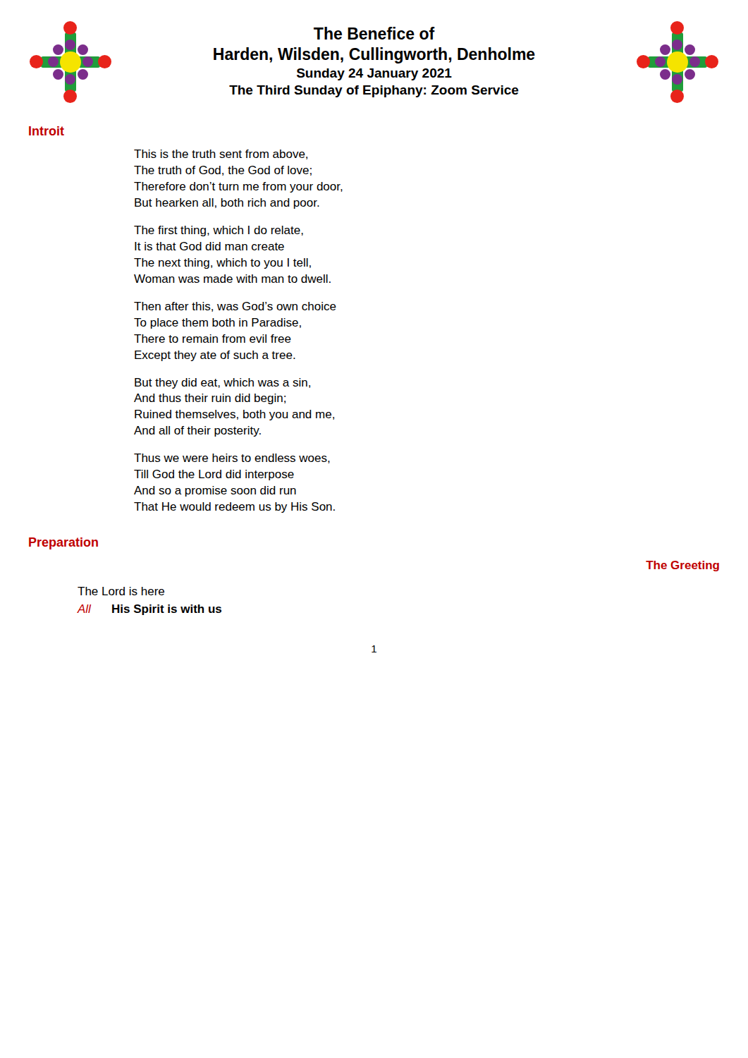The Benefice of
Harden, Wilsden, Cullingworth, Denholme
Sunday 24 January 2021
The Third Sunday of Epiphany: Zoom Service
Introit
This is the truth sent from above,
The truth of God, the God of love;
Therefore don’t turn me from your door,
But hearken all, both rich and poor.
The first thing, which I do relate,
It is that God did man create
The next thing, which to you I tell,
Woman was made with man to dwell.
Then after this, was God’s own choice
To place them both in Paradise,
There to remain from evil free
Except they ate of such a tree.
But they did eat, which was a sin,
And thus their ruin did begin;
Ruined themselves, both you and me,
And all of their posterity.
Thus we were heirs to endless woes,
Till God the Lord did interpose
And so a promise soon did run
That He would redeem us by His Son.
Preparation
The Greeting
The Lord is here
All His Spirit is with us
1